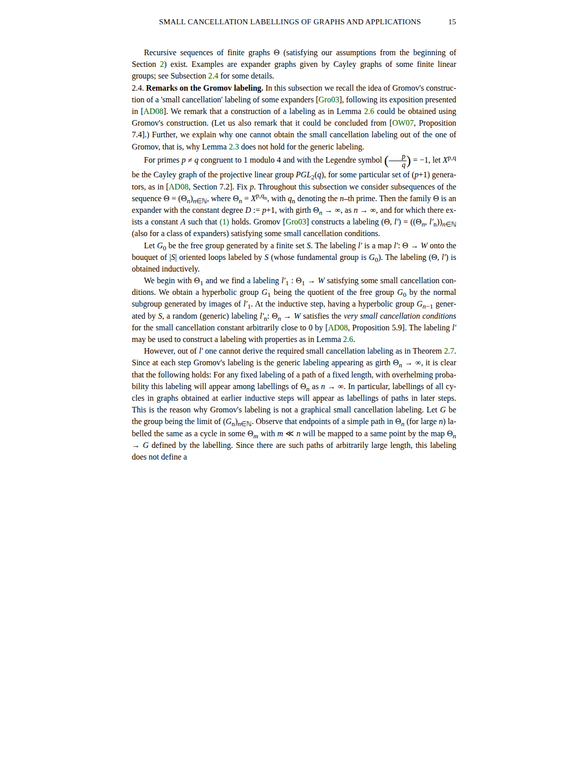SMALL CANCELLATION LABELLINGS OF GRAPHS AND APPLICATIONS15
Recursive sequences of finite graphs Θ (satisfying our assumptions from the beginning of Section 2) exist. Examples are expander graphs given by Cayley graphs of some finite linear groups; see Subsection 2.4 for some details.
2.4. Remarks on the Gromov labeling.
In this subsection we recall the idea of Gromov's construction of a 'small cancellation' labeling of some expanders [Gro03], following its exposition presented in [AD08]. We remark that a construction of a labeling as in Lemma 2.6 could be obtained using Gromov's construction. (Let us also remark that it could be concluded from [OW07, Proposition 7.4].) Further, we explain why one cannot obtain the small cancellation labeling out of the one of Gromov, that is, why Lemma 2.3 does not hold for the generic labeling.
For primes p ≠ q congruent to 1 modulo 4 and with the Legendre symbol (pq) = −1, let Xp,q be the Cayley graph of the projective linear group PGL2(q), for some particular set of (p+1) generators, as in [AD08, Section 7.2]. Fix p. Throughout this subsection we consider subsequences of the sequence Θ = (Θn)n∈ℕ, where Θn = Xp,qn, with qn denoting the n–th prime. Then the family Θ is an expander with the constant degree D := p+1, with girth Θn → ∞, as n → ∞, and for which there exists a constant A such that (1) holds. Gromov [Gro03] constructs a labeling (Θ, l′) = ((Θn, l′n))n∈ℕ (also for a class of expanders) satisfying some small cancellation conditions.
Let G0 be the free group generated by a finite set S. The labeling l′ is a map l′: Θ → W onto the bouquet of |S| oriented loops labeled by S (whose fundamental group is G0). The labeling (Θ, l′) is obtained inductively.
We begin with Θ1 and we find a labeling l′1 : Θ1 → W satisfying some small cancellation conditions. We obtain a hyperbolic group G1 being the quotient of the free group G0 by the normal subgroup generated by images of l′1. At the inductive step, having a hyperbolic group Gn−1 generated by S, a random (generic) labeling l′n: Θn → W satisfies the very small cancellation conditions for the small cancellation constant arbitrarily close to 0 by [AD08, Proposition 5.9]. The labeling l′ may be used to construct a labeling with properties as in Lemma 2.6.
However, out of l′ one cannot derive the required small cancellation labeling as in Theorem 2.7. Since at each step Gromov's labeling is the generic labeling appearing as girth Θn → ∞, it is clear that the following holds: For any fixed labeling of a path of a fixed length, with overhelming probability this labeling will appear among labellings of Θn as n → ∞. In particular, labellings of all cycles in graphs obtained at earlier inductive steps will appear as labellings of paths in later steps. This is the reason why Gromov's labeling is not a graphical small cancellation labeling. Let G be the group being the limit of (Gn)n∈ℕ. Observe that endpoints of a simple path in Θn (for large n) labelled the same as a cycle in some Θm with m ≪ n will be mapped to a same point by the map Θn → G defined by the labelling. Since there are such paths of arbitrarily large length, this labeling does not define a